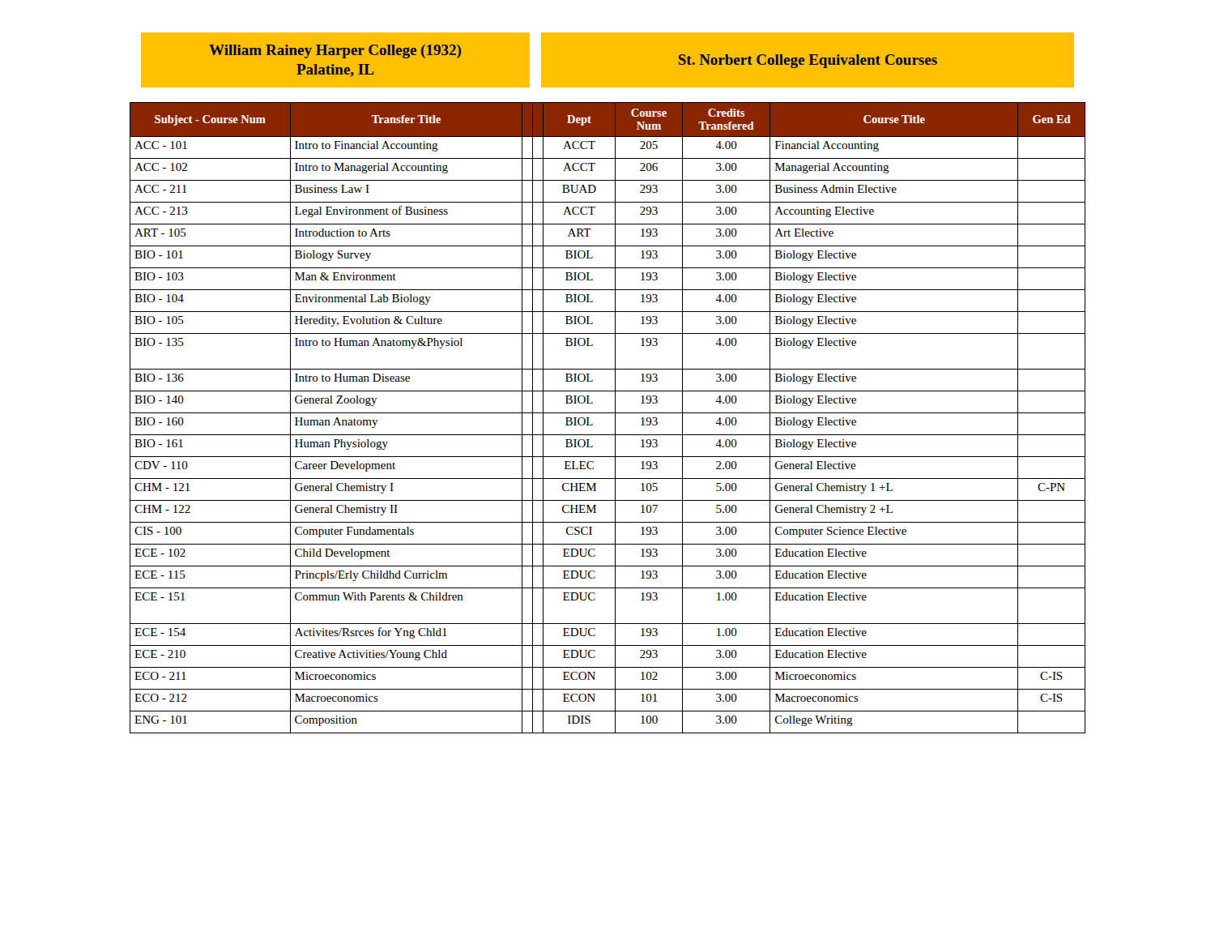| William Rainey Harper College (1932) Palatine, IL | St. Norbert College Equivalent Courses |
| Subject - Course Num | Transfer Title | | | Dept | Course Num | Credits Transfered | Course Title | Gen Ed |
| --- | --- | --- | --- | --- | --- | --- | --- | --- |
| ACC - 101 | Intro to Financial Accounting | | | ACCT | 205 | 4.00 | Financial Accounting | |
| ACC - 102 | Intro to Managerial Accounting | | | ACCT | 206 | 3.00 | Managerial Accounting | |
| ACC - 211 | Business Law I | | | BUAD | 293 | 3.00 | Business Admin Elective | |
| ACC - 213 | Legal Environment of Business | | | ACCT | 293 | 3.00 | Accounting Elective | |
| ART - 105 | Introduction to Arts | | | ART | 193 | 3.00 | Art Elective | |
| BIO - 101 | Biology Survey | | | BIOL | 193 | 3.00 | Biology Elective | |
| BIO - 103 | Man & Environment | | | BIOL | 193 | 3.00 | Biology Elective | |
| BIO - 104 | Environmental Lab Biology | | | BIOL | 193 | 4.00 | Biology Elective | |
| BIO - 105 | Heredity, Evolution & Culture | | | BIOL | 193 | 3.00 | Biology Elective | |
| BIO - 135 | Intro to Human Anatomy&Physiol | | | BIOL | 193 | 4.00 | Biology Elective | |
| BIO - 136 | Intro to Human Disease | | | BIOL | 193 | 3.00 | Biology Elective | |
| BIO - 140 | General Zoology | | | BIOL | 193 | 4.00 | Biology Elective | |
| BIO - 160 | Human Anatomy | | | BIOL | 193 | 4.00 | Biology Elective | |
| BIO - 161 | Human Physiology | | | BIOL | 193 | 4.00 | Biology Elective | |
| CDV - 110 | Career Development | | | ELEC | 193 | 2.00 | General Elective | |
| CHM - 121 | General Chemistry I | | | CHEM | 105 | 5.00 | General Chemistry 1 +L | C-PN |
| CHM - 122 | General Chemistry II | | | CHEM | 107 | 5.00 | General Chemistry 2 +L | |
| CIS - 100 | Computer Fundamentals | | | CSCI | 193 | 3.00 | Computer Science Elective | |
| ECE - 102 | Child Development | | | EDUC | 193 | 3.00 | Education Elective | |
| ECE - 115 | Princpls/Erly Childhd Curriclm | | | EDUC | 193 | 3.00 | Education Elective | |
| ECE - 151 | Commun With Parents & Children | | | EDUC | 193 | 1.00 | Education Elective | |
| ECE - 154 | Activites/Rsrces for Yng Chld1 | | | EDUC | 193 | 1.00 | Education Elective | |
| ECE - 210 | Creative Activities/Young Chld | | | EDUC | 293 | 3.00 | Education Elective | |
| ECO - 211 | Microeconomics | | | ECON | 102 | 3.00 | Microeconomics | C-IS |
| ECO - 212 | Macroeconomics | | | ECON | 101 | 3.00 | Macroeconomics | C-IS |
| ENG - 101 | Composition | | | IDIS | 100 | 3.00 | College Writing | |